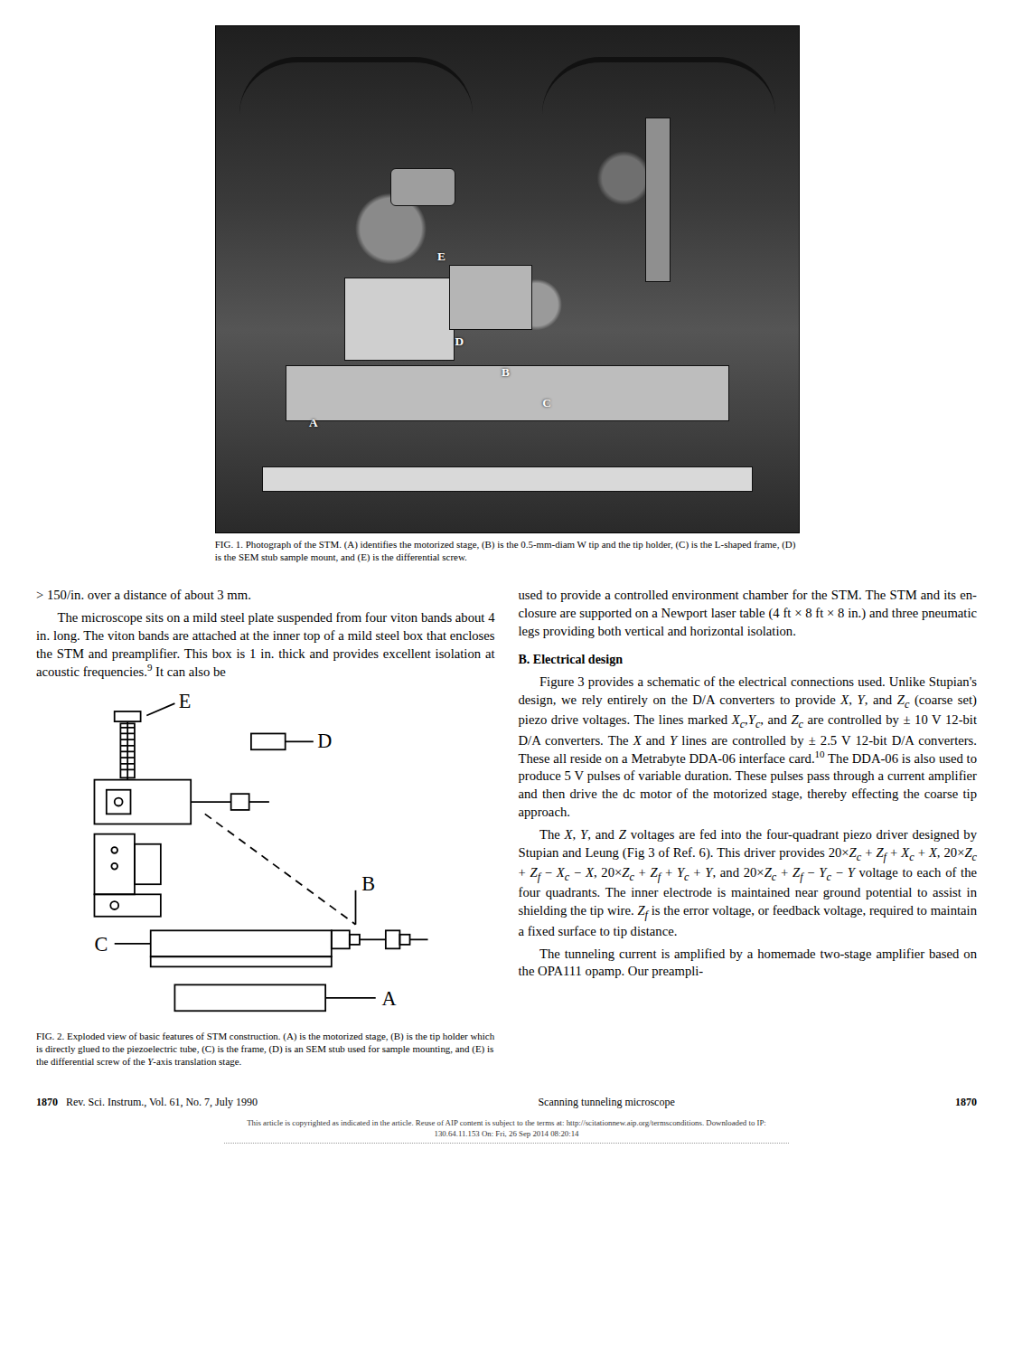A B C D E
FIG. 1. Photograph of the STM. (A) identifies the motorized stage, (B) is the 0.5-mm-diam W tip and the tip holder, (C) is the L-shaped frame, (D) is the SEM stub sample mount, and (E) is the differential screw.
> 150/in. over a distance of about 3 mm.
The microscope sits on a mild steel plate suspended from four viton bands about 4 in. long. The viton bands are attached at the inner top of a mild steel box that encloses the STM and preamplifier. This box is 1 in. thick and provides excellent isolation at acoustic frequencies.9 It can also be
E D B C A
FIG. 2. Exploded view of basic features of STM construction. (A) is the motorized stage, (B) is the tip holder which is directly glued to the piezoelectric tube, (C) is the frame, (D) is an SEM stub used for sample mounting, and (E) is the differential screw of the Y-axis translation stage.
used to provide a controlled environment chamber for the STM. The STM and its enclosure are supported on a Newport laser table (4 ft × 8 ft × 8 in.) and three pneumatic legs providing both vertical and horizontal isolation.
B. Electrical design
Figure 3 provides a schematic of the electrical connections used. Unlike Stupian's design, we rely entirely on the D/A converters to provide X, Y, and Zc (coarse set) piezo drive voltages. The lines marked Xc,Yc, and Zc are controlled by ± 10 V 12-bit D/A converters. The X and Y lines are controlled by ± 2.5 V 12-bit D/A converters. These all reside on a Metrabyte DDA-06 interface card.10 The DDA-06 is also used to produce 5 V pulses of variable duration. These pulses pass through a current amplifier and then drive the dc motor of the motorized stage, thereby effecting the coarse tip approach.
The X, Y, and Z voltages are fed into the four-quadrant piezo driver designed by Stupian and Leung (Fig 3 of Ref. 6). This driver provides 20×Zc + Zf + Xc + X, 20×Zc + Zf − Xc − X, 20×Zc + Zf + Yc + Y, and 20×Zc + Zf − Yc − Y voltage to each of the four quadrants. The inner electrode is maintained near ground potential to assist in shielding the tip wire. Zf is the error voltage, or feedback voltage, required to maintain a fixed surface to tip distance.
The tunneling current is amplified by a homemade two-stage amplifier based on the OPA111 opamp. Our preampli-
1870 Rev. Sci. Instrum., Vol. 61, No. 7, July 1990
Scanning tunneling microscope
1870
This article is copyrighted as indicated in the article. Reuse of AIP content is subject to the terms at: http://scitationnew.aip.org/termsconditions. Downloaded to IP: 130.64.11.153 On: Fri, 26 Sep 2014 08:20:14